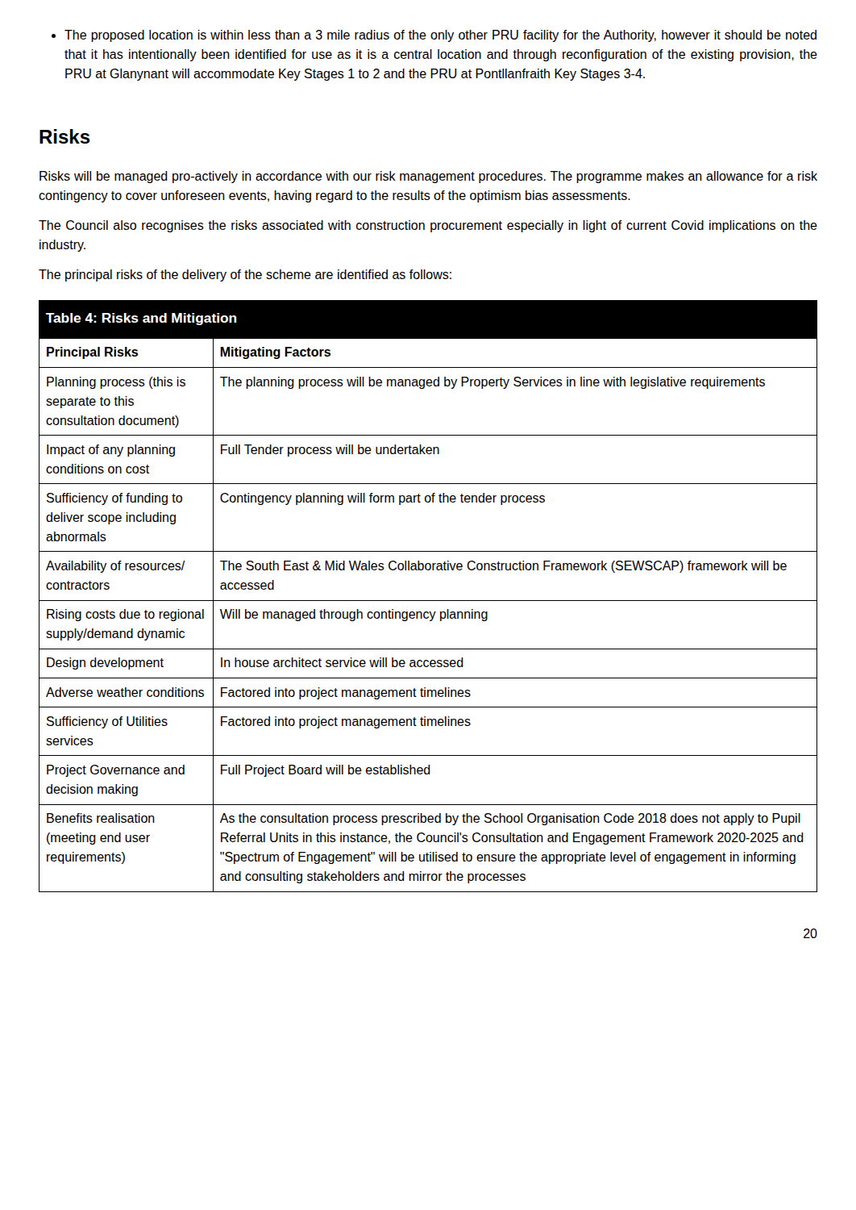The proposed location is within less than a 3 mile radius of the only other PRU facility for the Authority, however it should be noted that it has intentionally been identified for use as it is a central location and through reconfiguration of the existing provision, the PRU at Glanynant will accommodate Key Stages 1 to 2 and the PRU at Pontllanfraith Key Stages 3-4.
Risks
Risks will be managed pro-actively in accordance with our risk management procedures. The programme makes an allowance for a risk contingency to cover unforeseen events, having regard to the results of the optimism bias assessments.
The Council also recognises the risks associated with construction procurement especially in light of current Covid implications on the industry.
The principal risks of the delivery of the scheme are identified as follows:
Table 4: Risks and Mitigation
| Principal Risks | Mitigating Factors |
| --- | --- |
| Planning process (this is separate to this consultation document) | The planning process will be managed by Property Services in line with legislative requirements |
| Impact of any planning conditions on cost | Full Tender process will be undertaken |
| Sufficiency of funding to deliver scope including abnormals | Contingency planning will form part of the tender process |
| Availability of resources/ contractors | The South East & Mid Wales Collaborative Construction Framework (SEWSCAP) framework will be accessed |
| Rising costs due to regional supply/demand dynamic | Will be managed through contingency planning |
| Design development | In house architect service will be accessed |
| Adverse weather conditions | Factored into project management timelines |
| Sufficiency of Utilities services | Factored into project management timelines |
| Project Governance and decision making | Full Project Board will be established |
| Benefits realisation (meeting end user requirements) | As the consultation process prescribed by the School Organisation Code 2018 does not apply to Pupil Referral Units in this instance, the Council's Consultation and Engagement Framework 2020-2025 and "Spectrum of Engagement" will be utilised to ensure the appropriate level of engagement in informing and consulting stakeholders and mirror the processes |
20